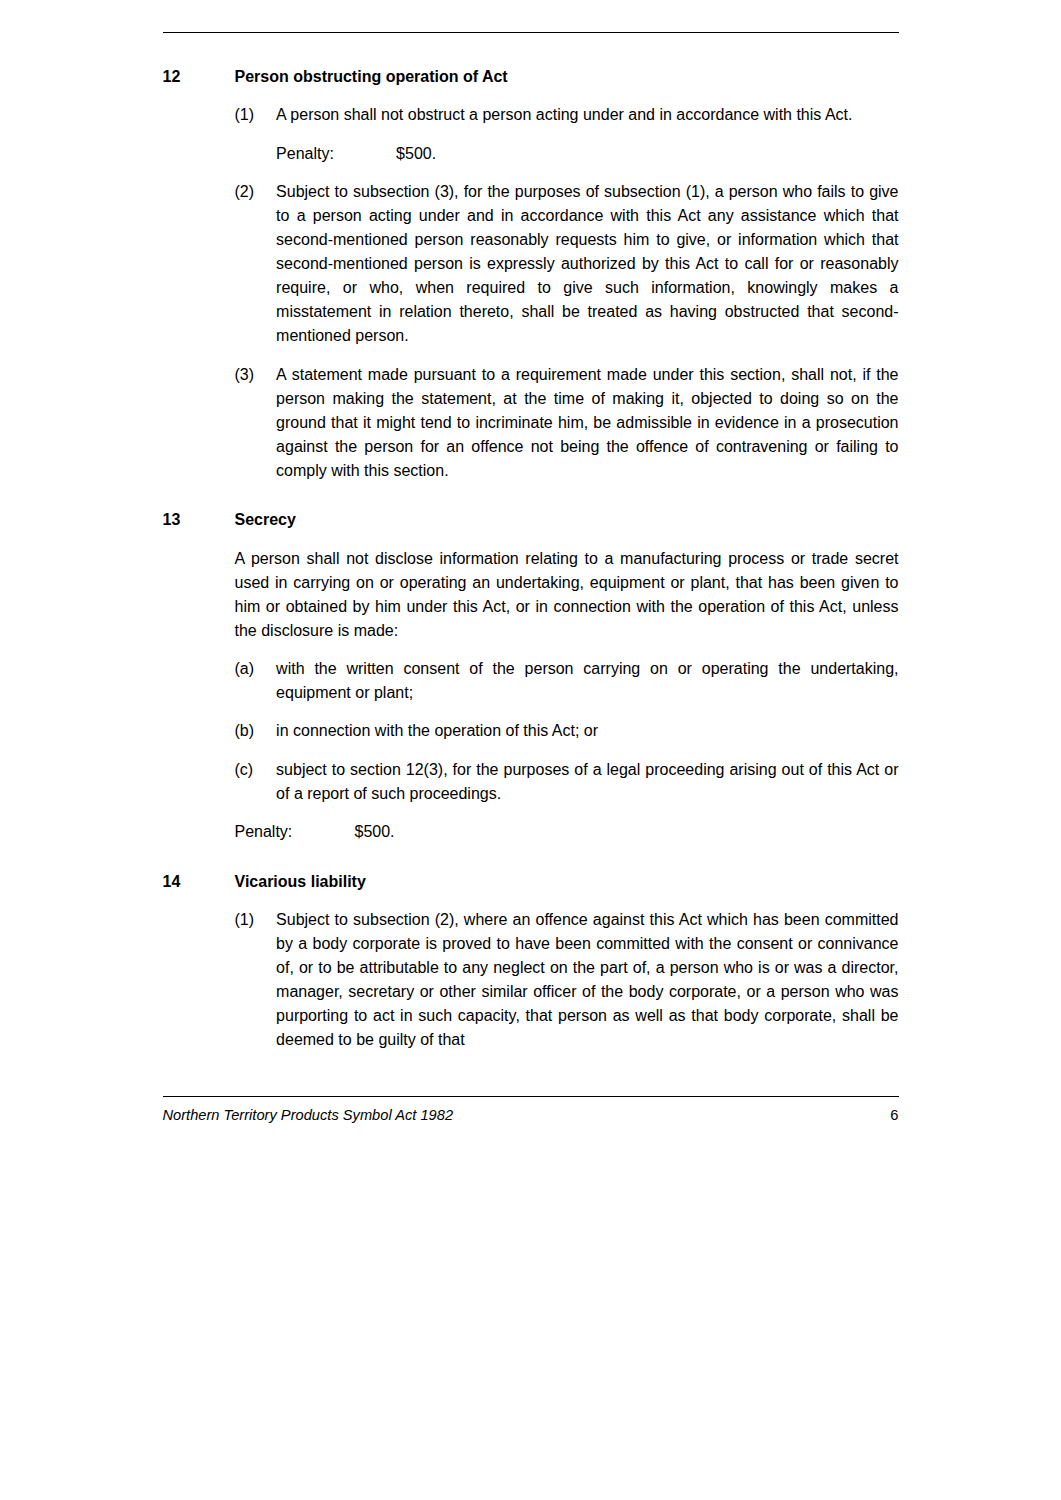12 Person obstructing operation of Act
(1) A person shall not obstruct a person acting under and in accordance with this Act.
Penalty:$500.
(2) Subject to subsection (3), for the purposes of subsection (1), a person who fails to give to a person acting under and in accordance with this Act any assistance which that second-mentioned person reasonably requests him to give, or information which that second-mentioned person is expressly authorized by this Act to call for or reasonably require, or who, when required to give such information, knowingly makes a misstatement in relation thereto, shall be treated as having obstructed that second-mentioned person.
(3) A statement made pursuant to a requirement made under this section, shall not, if the person making the statement, at the time of making it, objected to doing so on the ground that it might tend to incriminate him, be admissible in evidence in a prosecution against the person for an offence not being the offence of contravening or failing to comply with this section.
13 Secrecy
A person shall not disclose information relating to a manufacturing process or trade secret used in carrying on or operating an undertaking, equipment or plant, that has been given to him or obtained by him under this Act, or in connection with the operation of this Act, unless the disclosure is made:
(a) with the written consent of the person carrying on or operating the undertaking, equipment or plant;
(b) in connection with the operation of this Act; or
(c) subject to section 12(3), for the purposes of a legal proceeding arising out of this Act or of a report of such proceedings.
Penalty:$500.
14 Vicarious liability
(1) Subject to subsection (2), where an offence against this Act which has been committed by a body corporate is proved to have been committed with the consent or connivance of, or to be attributable to any neglect on the part of, a person who is or was a director, manager, secretary or other similar officer of the body corporate, or a person who was purporting to act in such capacity, that person as well as that body corporate, shall be deemed to be guilty of that
Northern Territory Products Symbol Act 1982 6